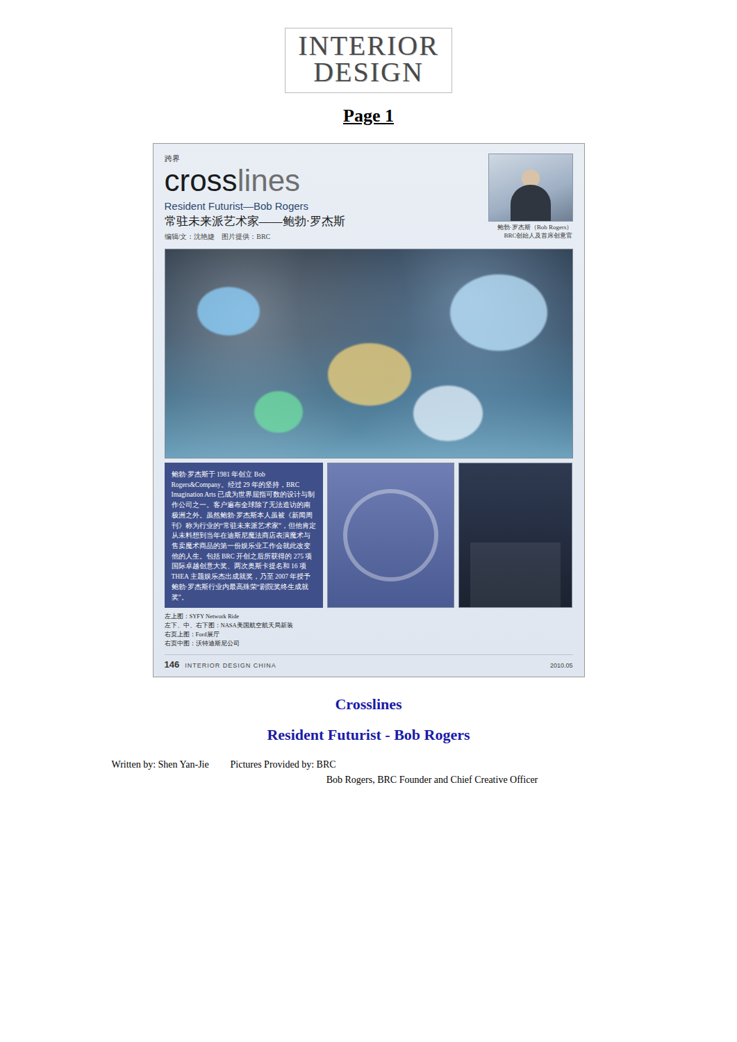INTERIOR
DESIGN
Page 1
跨界
crosslines
Resident Futurist—Bob Rogers
常驻未来派艺术家——鲍勃·罗杰斯
编辑/文：沈艳婕　图片提供：BRC
鲍勃·罗杰斯（Bob Rogers）
BRC创始人及首席创意官
鲍勃·罗杰斯于 1981 年创立 Bob Rogers&Company。经过 29 年的坚持，BRC Imagination Arts 已成为世界屈指可数的设计与制作公司之一。客户遍布全球除了无法造访的南极洲之外。虽然鲍勃·罗杰斯本人虽被《新闻周刊》称为行业的“常驻未来派艺术家”，但他肯定从未料想到当年在迪斯尼魔法商店表演魔术与售卖魔术商品的第一份娱乐业工作会就此改变他的人生。包括 BRC 开创之后所获得的 275 项国际卓越创意大奖、两次奥斯卡提名和 16 项 THEA 主题娱乐杰出成就奖，乃至 2007 年授予鲍勃·罗杰斯行业内最高殊荣“剧院奖终生成就奖”。
左上图：SYFY Network Ride
左下、中、右下图：NASA美国航空航天局新装
右页上图：Ford展厅
右页中图：沃特迪斯尼公司
146 INTERIOR DESIGN CHINA 2010.05
Crosslines
Resident Futurist - Bob Rogers
Written by: Shen Yan-Jie Pictures Provided by: BRC
Bob Rogers, BRC Founder and Chief Creative Officer